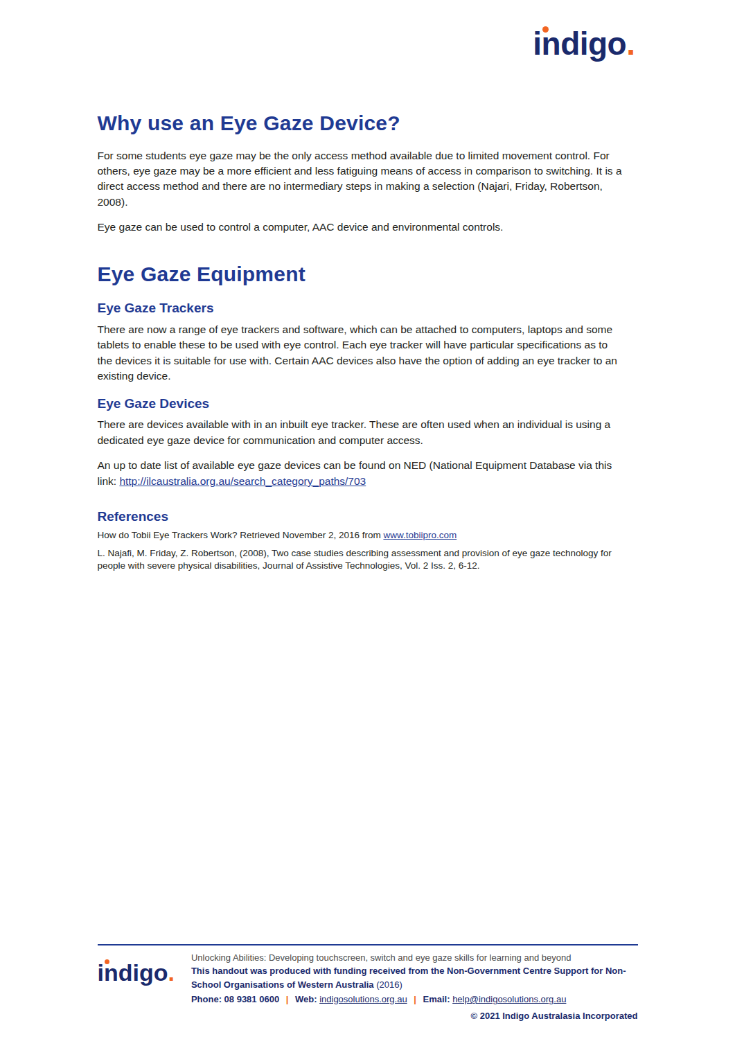indigo.
Why use an Eye Gaze Device?
For some students eye gaze may be the only access method available due to limited movement control. For others, eye gaze may be a more efficient and less fatiguing means of access in comparison to switching. It is a direct access method and there are no intermediary steps in making a selection (Najari, Friday, Robertson, 2008).
Eye gaze can be used to control a computer, AAC device and environmental controls.
Eye Gaze Equipment
Eye Gaze Trackers
There are now a range of eye trackers and software, which can be attached to computers, laptops and some tablets to enable these to be used with eye control. Each eye tracker will have particular specifications as to the devices it is suitable for use with. Certain AAC devices also have the option of adding an eye tracker to an existing device.
Eye Gaze Devices
There are devices available with in an inbuilt eye tracker. These are often used when an individual is using a dedicated eye gaze device for communication and computer access.
An up to date list of available eye gaze devices can be found on NED (National Equipment Database via this link: http://ilcaustralia.org.au/search_category_paths/703
References
How do Tobii Eye Trackers Work? Retrieved November 2, 2016 from www.tobiipro.com
L. Najafi, M. Friday, Z. Robertson, (2008), Two case studies describing assessment and provision of eye gaze technology for people with severe physical disabilities, Journal of Assistive Technologies, Vol. 2 Iss. 2, 6-12.
indigo.
Unlocking Abilities: Developing touchscreen, switch and eye gaze skills for learning and beyond
This handout was produced with funding received from the Non-Government Centre Support for Non-School Organisations of Western Australia (2016)
Phone: 08 9381 0600 | Web: indigosolutions.org.au | Email: help@indigosolutions.org.au
© 2021 Indigo Australasia Incorporated